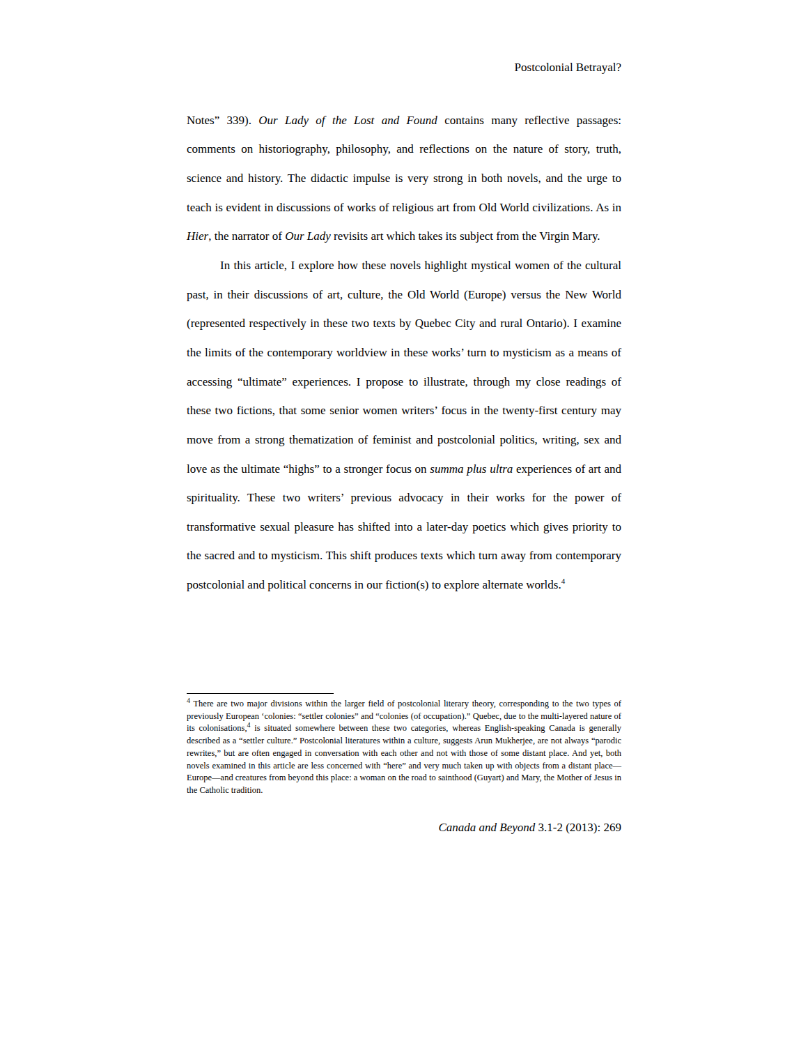Postcolonial Betrayal?
Notes” 339). Our Lady of the Lost and Found contains many reflective passages: comments on historiography, philosophy, and reflections on the nature of story, truth, science and history. The didactic impulse is very strong in both novels, and the urge to teach is evident in discussions of works of religious art from Old World civilizations. As in Hier, the narrator of Our Lady revisits art which takes its subject from the Virgin Mary.
In this article, I explore how these novels highlight mystical women of the cultural past, in their discussions of art, culture, the Old World (Europe) versus the New World (represented respectively in these two texts by Quebec City and rural Ontario). I examine the limits of the contemporary worldview in these works’ turn to mysticism as a means of accessing “ultimate” experiences. I propose to illustrate, through my close readings of these two fictions, that some senior women writers’ focus in the twenty-first century may move from a strong thematization of feminist and postcolonial politics, writing, sex and love as the ultimate “highs” to a stronger focus on summa plus ultra experiences of art and spirituality. These two writers’ previous advocacy in their works for the power of transformative sexual pleasure has shifted into a later-day poetics which gives priority to the sacred and to mysticism. This shift produces texts which turn away from contemporary postcolonial and political concerns in our fiction(s) to explore alternate worlds.4
4 There are two major divisions within the larger field of postcolonial literary theory, corresponding to the two types of previously European ‘colonies: “settler colonies” and “colonies (of occupation).” Quebec, due to the multi-layered nature of its colonisations,4 is situated somewhere between these two categories, whereas English-speaking Canada is generally described as a “settler culture.” Postcolonial literatures within a culture, suggests Arun Mukherjee, are not always “parodic rewrites,” but are often engaged in conversation with each other and not with those of some distant place. And yet, both novels examined in this article are less concerned with “here” and very much taken up with objects from a distant place—Europe—and creatures from beyond this place: a woman on the road to sainthood (Guyart) and Mary, the Mother of Jesus in the Catholic tradition.
Canada and Beyond 3.1-2 (2013): 269